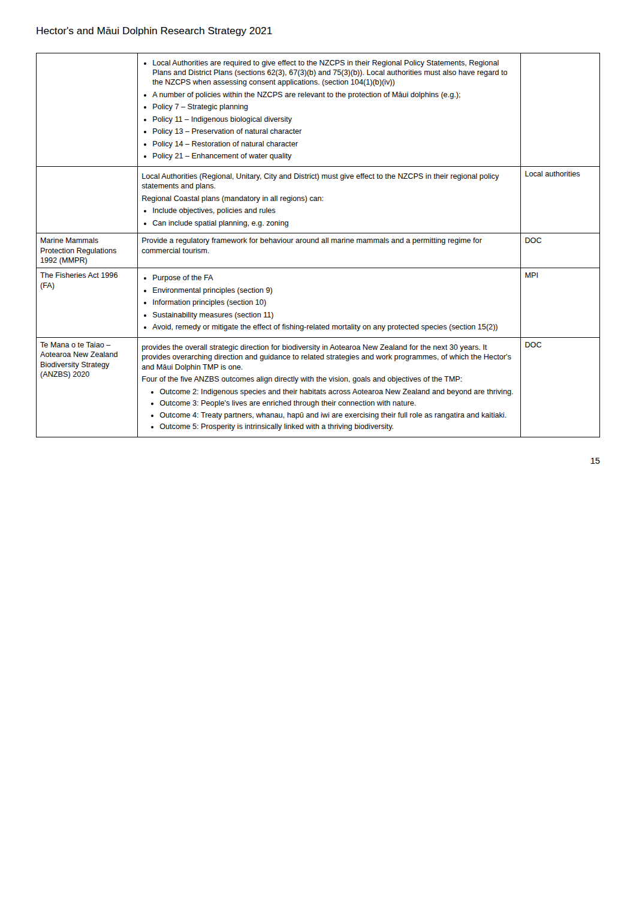Hector's and Māui Dolphin Research Strategy 2021
| | Local Authorities are required to give effect to the NZCPS in their Regional Policy Statements, Regional Plans and District Plans (sections 62(3), 67(3)(b) and 75(3)(b)). Local authorities must also have regard to the NZCPS when assessing consent applications. (section 104(1)(b)(iv)) A number of policies within the NZCPS are relevant to the protection of Māui dolphins (e.g.); Policy 7 – Strategic planning Policy 11 – Indigenous biological diversity Policy 13 – Preservation of natural character Policy 14 – Restoration of natural character Policy 21 – Enhancement of water quality | |
| | Local Authorities (Regional, Unitary, City and District) must give effect to the NZCPS in their regional policy statements and plans. Regional Coastal plans (mandatory in all regions) can: Include objectives, policies and rules Can include spatial planning, e.g. zoning | Local authorities |
| Marine Mammals Protection Regulations 1992 (MMPR) | Provide a regulatory framework for behaviour around all marine mammals and a permitting regime for commercial tourism. | DOC |
| The Fisheries Act 1996 (FA) | Purpose of the FA Environmental principles (section 9) Information principles (section 10) Sustainability measures (section 11) Avoid, remedy or mitigate the effect of fishing-related mortality on any protected species (section 15(2)) | MPI |
| Te Mana o te Taiao – Aotearoa New Zealand Biodiversity Strategy (ANZBS) 2020 | provides the overall strategic direction for biodiversity in Aotearoa New Zealand for the next 30 years. It provides overarching direction and guidance to related strategies and work programmes, of which the Hector's and Māui Dolphin TMP is one. Four of the five ANZBS outcomes align directly with the vision, goals and objectives of the TMP: Outcome 2: Indigenous species and their habitats across Aotearoa New Zealand and beyond are thriving. Outcome 3: People's lives are enriched through their connection with nature. Outcome 4: Treaty partners, whanau, hapū and iwi are exercising their full role as rangatira and kaitiaki. Outcome 5: Prosperity is intrinsically linked with a thriving biodiversity. | DOC |
15